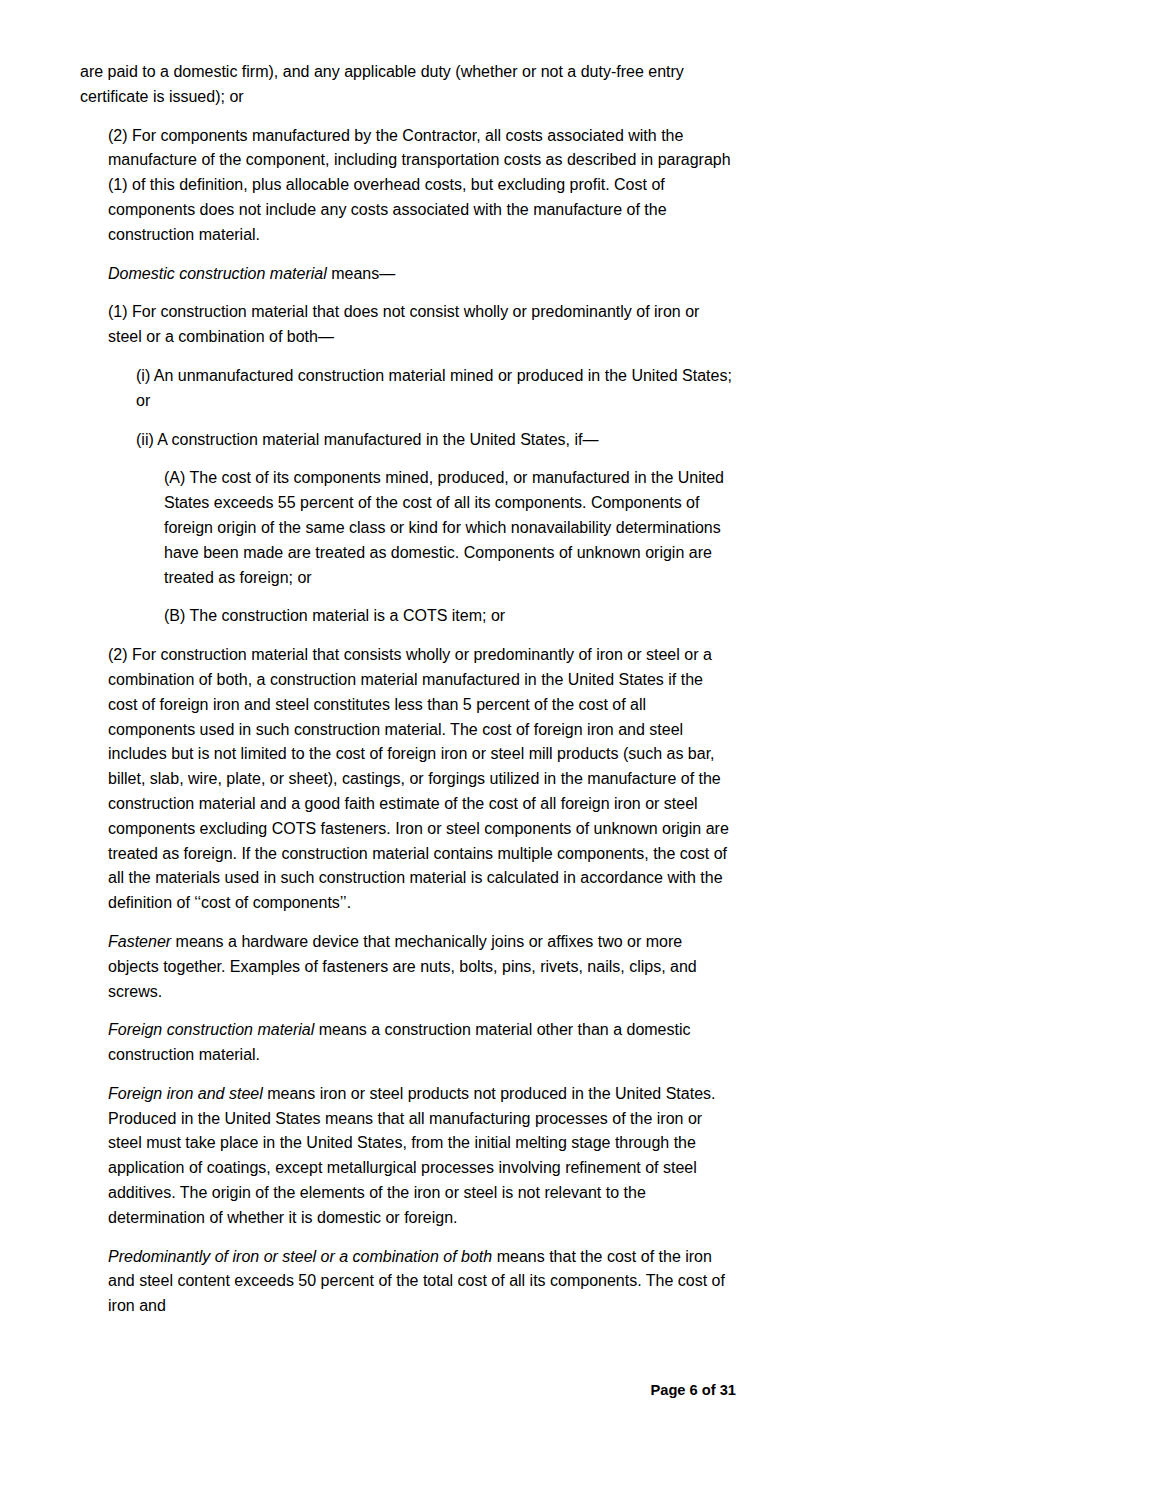are paid to a domestic firm), and any applicable duty (whether or not a duty-free entry certificate is issued); or
(2) For components manufactured by the Contractor, all costs associated with the manufacture of the component, including transportation costs as described in paragraph (1) of this definition, plus allocable overhead costs, but excluding profit. Cost of components does not include any costs associated with the manufacture of the construction material.
Domestic construction material means—
(1) For construction material that does not consist wholly or predominantly of iron or steel or a combination of both—
(i) An unmanufactured construction material mined or produced in the United States; or
(ii) A construction material manufactured in the United States, if—
(A) The cost of its components mined, produced, or manufactured in the United States exceeds 55 percent of the cost of all its components. Components of foreign origin of the same class or kind for which nonavailability determinations have been made are treated as domestic. Components of unknown origin are treated as foreign; or
(B) The construction material is a COTS item; or
(2) For construction material that consists wholly or predominantly of iron or steel or a combination of both, a construction material manufactured in the United States if the cost of foreign iron and steel constitutes less than 5 percent of the cost of all components used in such construction material. The cost of foreign iron and steel includes but is not limited to the cost of foreign iron or steel mill products (such as bar, billet, slab, wire, plate, or sheet), castings, or forgings utilized in the manufacture of the construction material and a good faith estimate of the cost of all foreign iron or steel components excluding COTS fasteners. Iron or steel components of unknown origin are treated as foreign. If the construction material contains multiple components, the cost of all the materials used in such construction material is calculated in accordance with the definition of ‘‘cost of components’’.
Fastener means a hardware device that mechanically joins or affixes two or more objects together. Examples of fasteners are nuts, bolts, pins, rivets, nails, clips, and screws.
Foreign construction material means a construction material other than a domestic construction material.
Foreign iron and steel means iron or steel products not produced in the United States. Produced in the United States means that all manufacturing processes of the iron or steel must take place in the United States, from the initial melting stage through the application of coatings, except metallurgical processes involving refinement of steel additives. The origin of the elements of the iron or steel is not relevant to the determination of whether it is domestic or foreign.
Predominantly of iron or steel or a combination of both means that the cost of the iron and steel content exceeds 50 percent of the total cost of all its components. The cost of iron and
Page 6 of 31